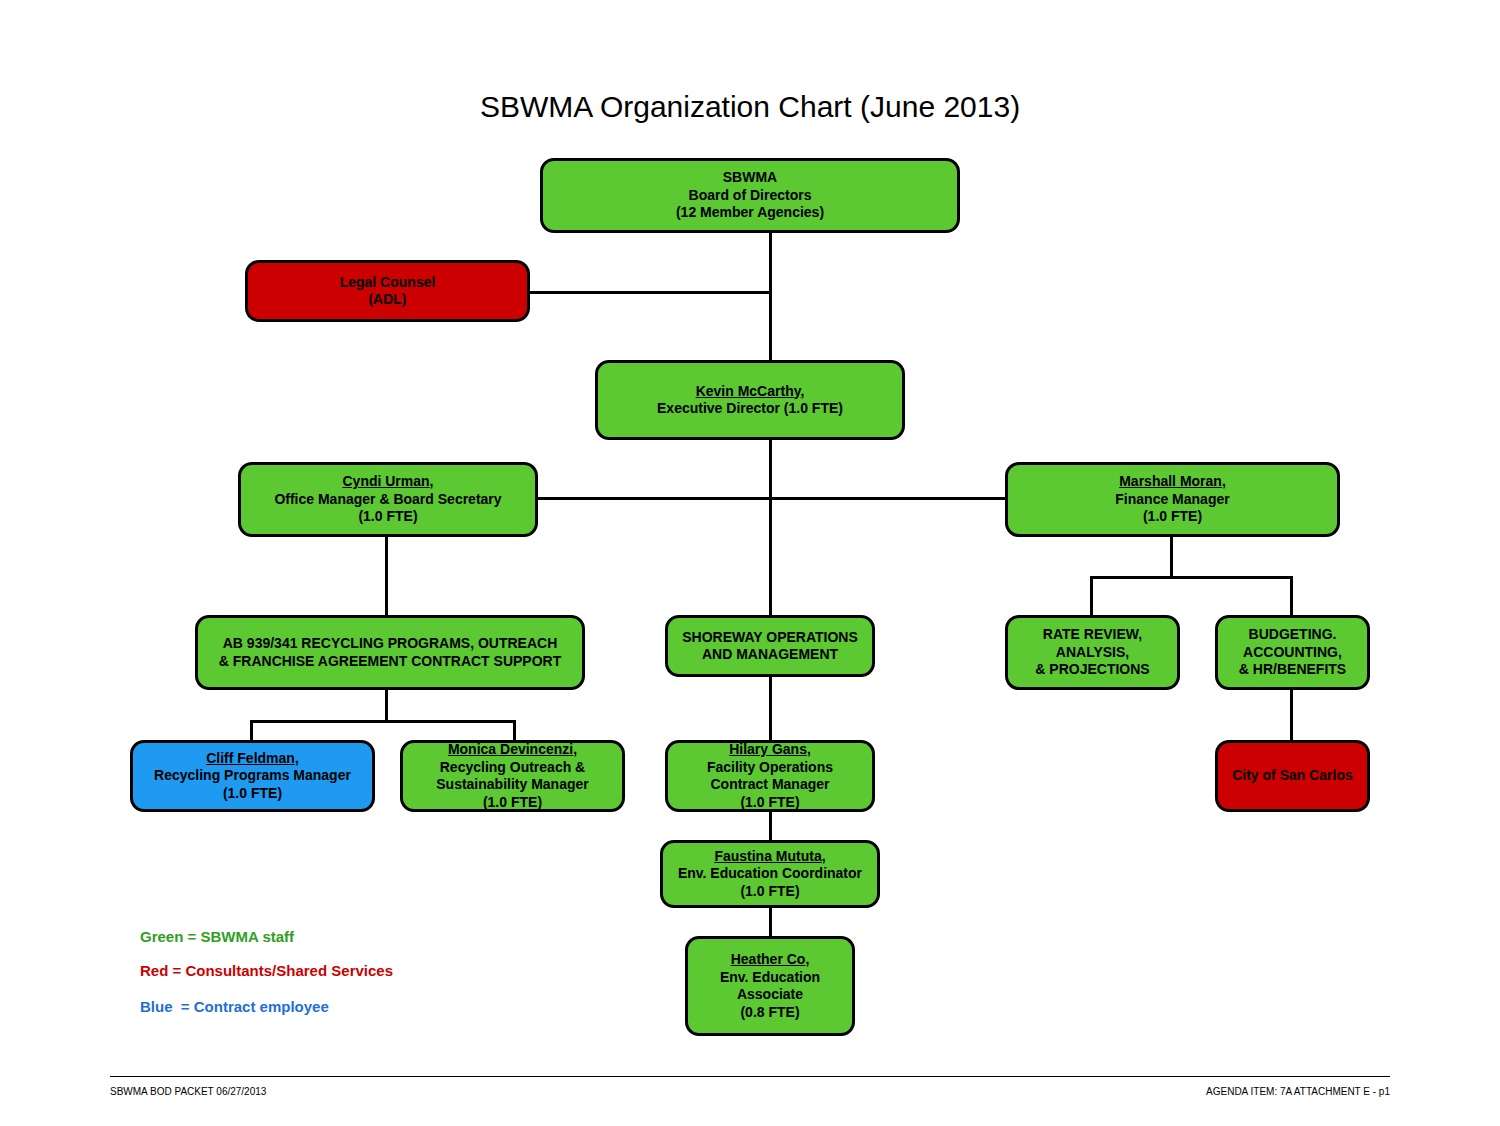SBWMA Organization Chart (June 2013)
SBWMA
Board of Directors
(12 Member Agencies)
Legal Counsel
(ADL)
Kevin McCarthy,
Executive Director (1.0 FTE)
Cyndi Urman,
Office Manager & Board Secretary
(1.0 FTE)
Marshall Moran,
Finance Manager
(1.0 FTE)
AB 939/341 RECYCLING PROGRAMS, OUTREACH
& FRANCHISE AGREEMENT CONTRACT SUPPORT
SHOREWAY OPERATIONS
AND MANAGEMENT
RATE REVIEW,
ANALYSIS,
& PROJECTIONS
BUDGETING.
ACCOUNTING,
& HR/BENEFITS
Cliff Feldman,
Recycling Programs Manager
(1.0 FTE)
Monica Devincenzi,
Recycling Outreach &
Sustainability Manager
(1.0 FTE)
Hilary Gans,
Facility Operations
Contract Manager
(1.0 FTE)
City of San Carlos
Faustina Mututa,
Env. Education Coordinator
(1.0 FTE)
Heather Co,
Env. Education
Associate
(0.8 FTE)
Green = SBWMA staff
Red = Consultants/Shared Services
Blue = Contract employee
SBWMA BOD PACKET 06/27/2013
AGENDA ITEM: 7A ATTACHMENT E - p1